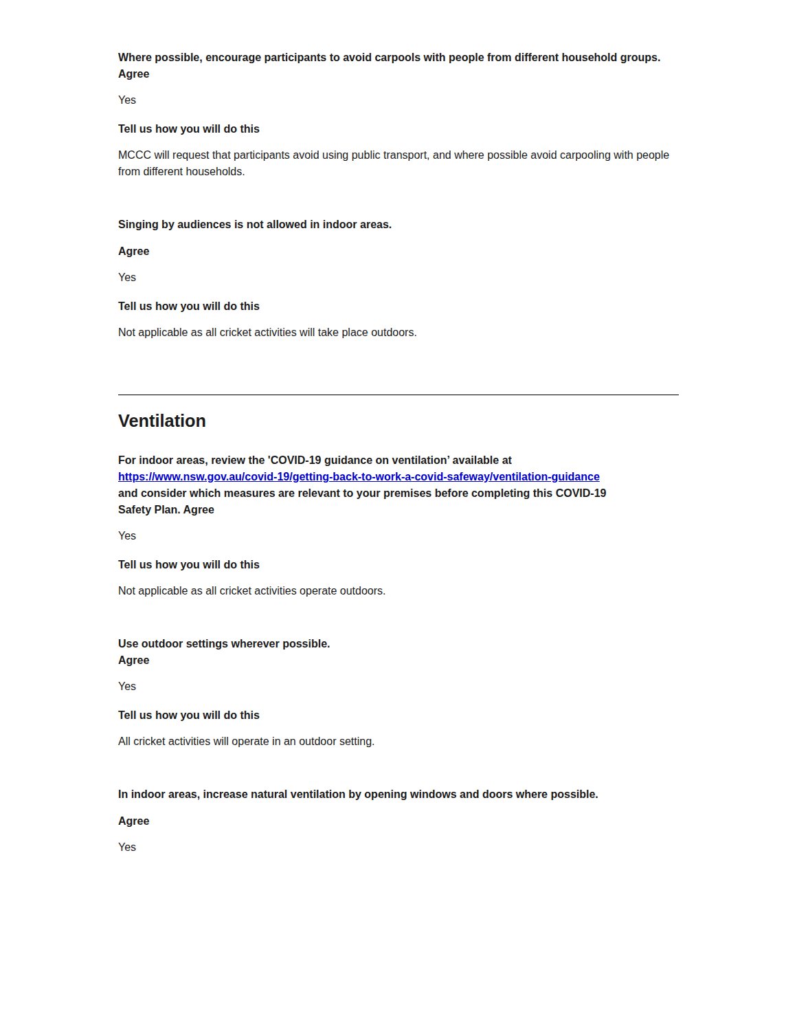Where possible, encourage participants to avoid carpools with people from different household groups.
Agree
Yes
Tell us how you will do this
MCCC will request that participants avoid using public transport, and where possible avoid carpooling with people from different households.
Singing by audiences is not allowed in indoor areas.
Agree
Yes
Tell us how you will do this
Not applicable as all cricket activities will take place outdoors.
Ventilation
For indoor areas, review the 'COVID-19 guidance on ventilation’ available at
https://www.nsw.gov.au/covid-19/getting-back-to-work-a-covid-safeway/ventilation-guidance
and consider which measures are relevant to your premises before completing this COVID-19
Safety Plan. Agree
Yes
Tell us how you will do this
Not applicable as all cricket activities operate outdoors.
Use outdoor settings wherever possible.
Agree
Yes
Tell us how you will do this
All cricket activities will operate in an outdoor setting.
In indoor areas, increase natural ventilation by opening windows and doors where possible.
Agree
Yes